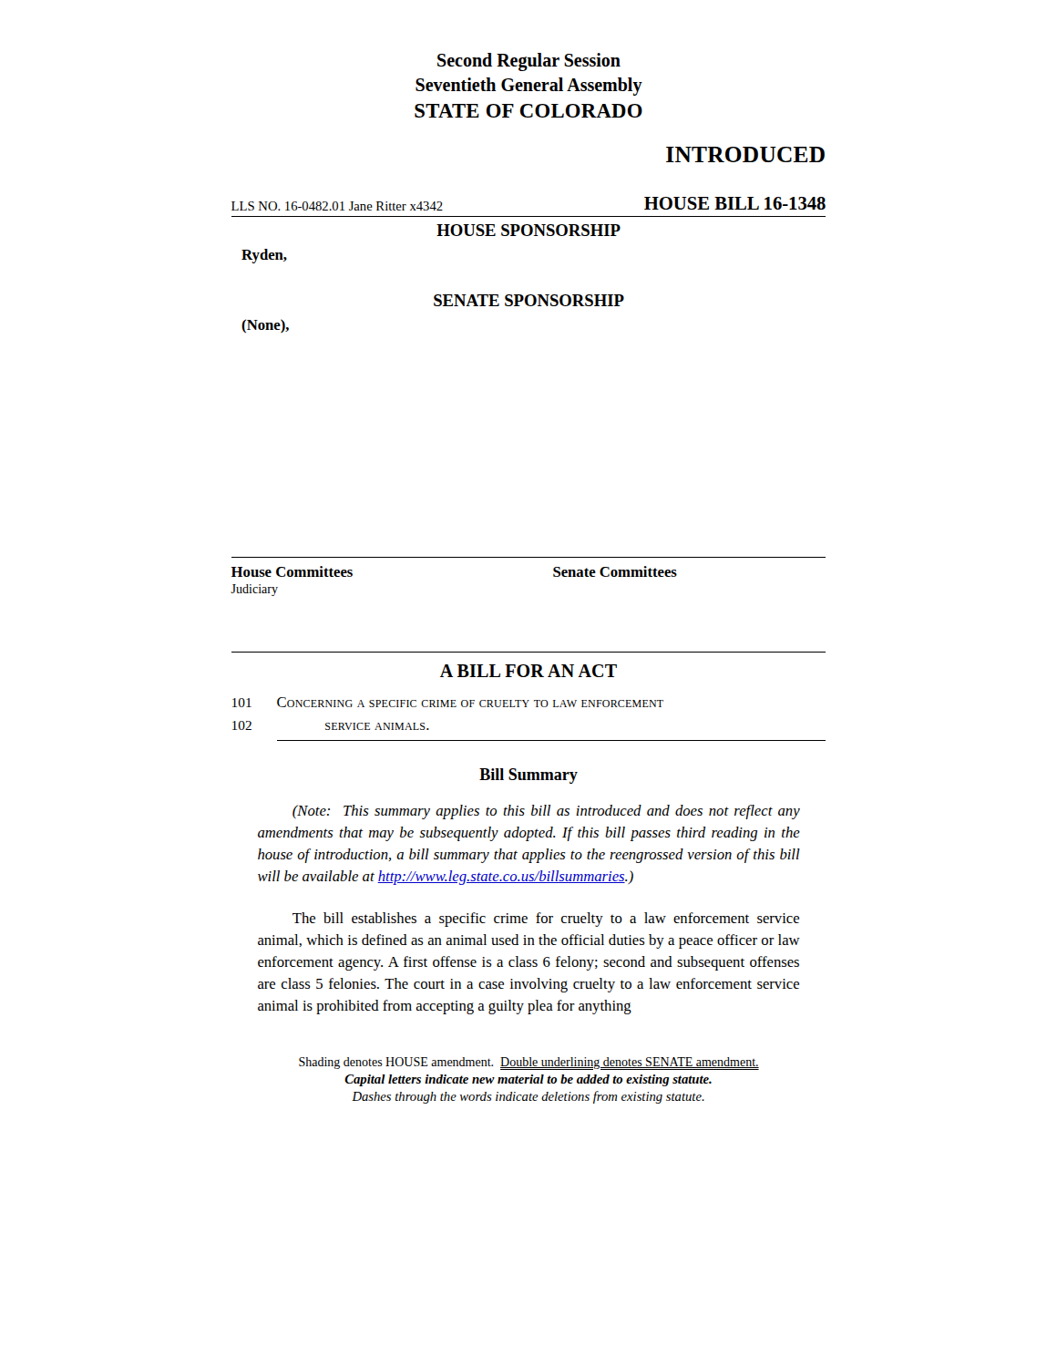Second Regular Session
Seventieth General Assembly
STATE OF COLORADO
INTRODUCED
LLS NO. 16-0482.01 Jane Ritter x4342
HOUSE BILL 16-1348
HOUSE SPONSORSHIP
Ryden,
SENATE SPONSORSHIP
(None),
House Committees
Judiciary
Senate Committees
A BILL FOR AN ACT
101
Concerning a specific crime of cruelty to law enforcement
102
service animals.
Bill Summary
(Note: This summary applies to this bill as introduced and does not reflect any amendments that may be subsequently adopted. If this bill passes third reading in the house of introduction, a bill summary that applies to the reengrossed version of this bill will be available at http://www.leg.state.co.us/billsummaries.)
The bill establishes a specific crime for cruelty to a law enforcement service animal, which is defined as an animal used in the official duties by a peace officer or law enforcement agency. A first offense is a class 6 felony; second and subsequent offenses are class 5 felonies. The court in a case involving cruelty to a law enforcement service animal is prohibited from accepting a guilty plea for anything
Shading denotes HOUSE amendment. Double underlining denotes SENATE amendment.
Capital letters indicate new material to be added to existing statute.
Dashes through the words indicate deletions from existing statute.